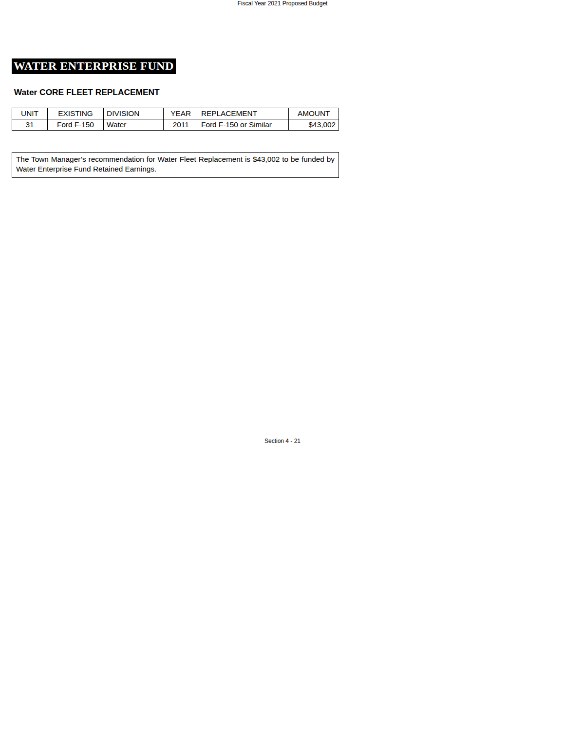Fiscal Year 2021 Proposed Budget
WATER ENTERPRISE FUND
Water CORE FLEET REPLACEMENT
| UNIT | EXISTING | DIVISION | YEAR | REPLACEMENT | AMOUNT |
| --- | --- | --- | --- | --- | --- |
| 31 | Ford F-150 | Water | 2011 | Ford F-150 or Similar | $43,002 |
The Town Manager’s recommendation for Water Fleet Replacement is $43,002 to be funded by Water Enterprise Fund Retained Earnings.
Section 4 - 21